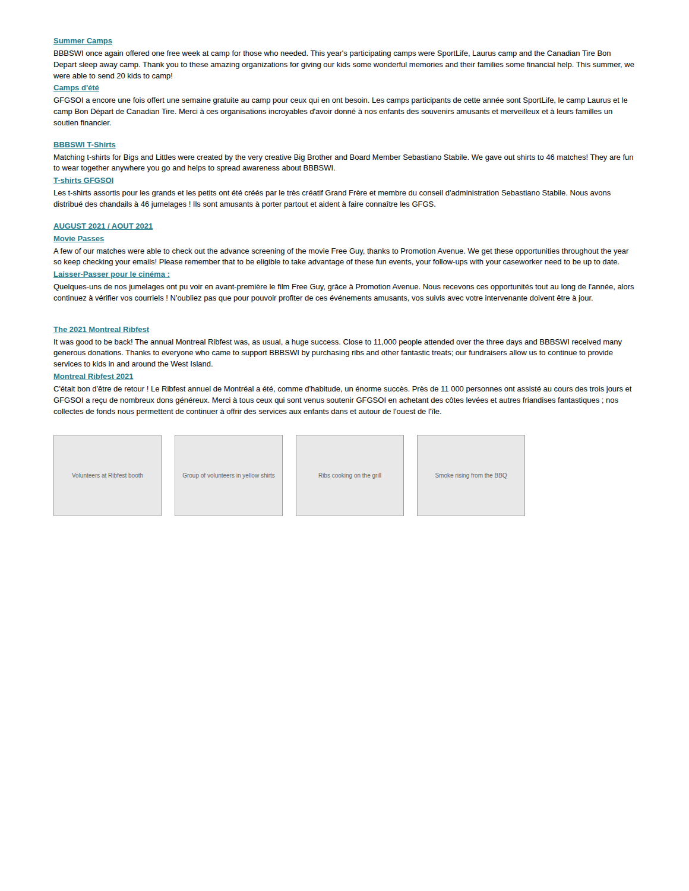Summer Camps
BBBSWI once again offered one free week at camp for those who needed. This year's participating camps were SportLife, Laurus camp and the Canadian Tire Bon Depart sleep away camp. Thank you to these amazing organizations for giving our kids some wonderful memories and their families some financial help. This summer, we were able to send 20 kids to camp!
Camps d'été
GFGSOI a encore une fois offert une semaine gratuite au camp pour ceux qui en ont besoin. Les camps participants de cette année sont SportLife, le camp Laurus et le camp Bon Départ de Canadian Tire. Merci à ces organisations incroyables d'avoir donné à nos enfants des souvenirs amusants et merveilleux et à leurs familles un soutien financier.
BBBSWI T-Shirts
Matching t-shirts for Bigs and Littles were created by the very creative Big Brother and Board Member Sebastiano Stabile. We gave out shirts to 46 matches! They are fun to wear together anywhere you go and helps to spread awareness about BBBSWI.
T-shirts GFGSOI
Les t-shirts assortis pour les grands et les petits ont été créés par le très créatif Grand Frère et membre du conseil d'administration Sebastiano Stabile. Nous avons distribué des chandails à 46 jumelages ! Ils sont amusants à porter partout et aident à faire connaître les GFGS.
AUGUST 2021 / AOUT 2021
Movie Passes
A few of our matches were able to check out the advance screening of the movie Free Guy, thanks to Promotion Avenue. We get these opportunities throughout the year so keep checking your emails! Please remember that to be eligible to take advantage of these fun events, your follow-ups with your caseworker need to be up to date.
Laisser-Passer pour le cinéma :
Quelques-uns de nos jumelages ont pu voir en avant-première le film Free Guy, grâce à Promotion Avenue. Nous recevons ces opportunités tout au long de l'année, alors continuez à vérifier vos courriels ! N'oubliez pas que pour pouvoir profiter de ces événements amusants, vos suivis avec votre intervenante doivent être à jour.
The 2021 Montreal Ribfest
It was good to be back! The annual Montreal Ribfest was, as usual, a huge success. Close to 11,000 people attended over the three days and BBBSWI received many generous donations. Thanks to everyone who came to support BBBSWI by purchasing ribs and other fantastic treats; our fundraisers allow us to continue to provide services to kids in and around the West Island.
Montreal Ribfest 2021
C'était bon d'être de retour ! Le Ribfest annuel de Montréal a été, comme d'habitude, un énorme succès. Près de 11 000 personnes ont assisté au cours des trois jours et GFGSOI a reçu de nombreux dons généreux. Merci à tous ceux qui sont venus soutenir GFGSOI en achetant des côtes levées et autres friandises fantastiques ; nos collectes de fonds nous permettent de continuer à offrir des services aux enfants dans et autour de l'ouest de l'île.
Volunteers at Ribfest booth
Group of volunteers in yellow shirts
Ribs cooking on the grill
Smoke rising from the BBQ